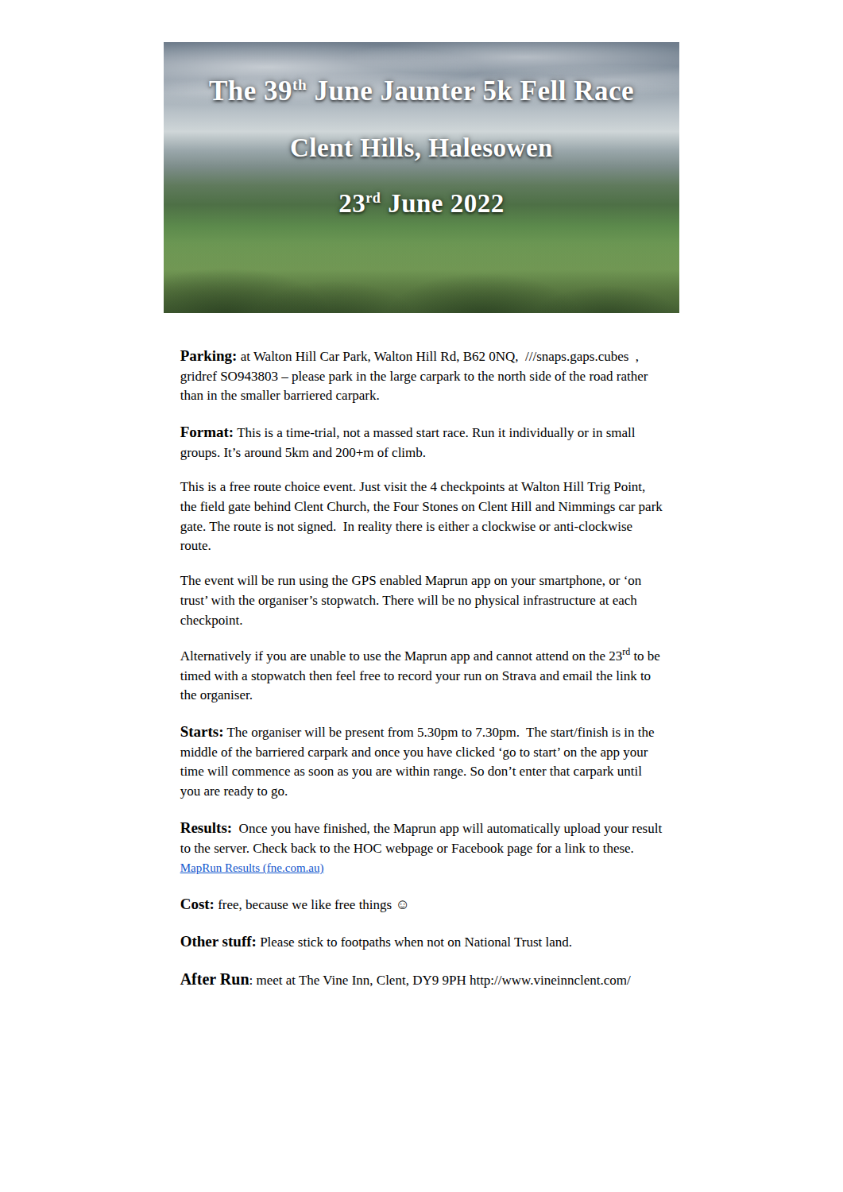The 39th June Jaunter 5k Fell Race
Clent Hills, Halesowen
23rd June 2022
Parking: at Walton Hill Car Park, Walton Hill Rd, B62 0NQ, ///snaps.gaps.cubes , gridref SO943803 – please park in the large carpark to the north side of the road rather than in the smaller barriered carpark.
Format: This is a time-trial, not a massed start race. Run it individually or in small groups. It’s around 5km and 200+m of climb.
This is a free route choice event. Just visit the 4 checkpoints at Walton Hill Trig Point, the field gate behind Clent Church, the Four Stones on Clent Hill and Nimmings car park gate. The route is not signed. In reality there is either a clockwise or anti-clockwise route.
The event will be run using the GPS enabled Maprun app on your smartphone, or ‘on trust’ with the organiser’s stopwatch. There will be no physical infrastructure at each checkpoint.
Alternatively if you are unable to use the Maprun app and cannot attend on the 23rd to be timed with a stopwatch then feel free to record your run on Strava and email the link to the organiser.
Starts: The organiser will be present from 5.30pm to 7.30pm. The start/finish is in the middle of the barriered carpark and once you have clicked ‘go to start’ on the app your time will commence as soon as you are within range. So don’t enter that carpark until you are ready to go.
Results: Once you have finished, the Maprun app will automatically upload your result to the server. Check back to the HOC webpage or Facebook page for a link to these. MapRun Results (fne.com.au)
Cost: free, because we like free things ☺
Other stuff: Please stick to footpaths when not on National Trust land.
After Run: meet at The Vine Inn, Clent, DY9 9PH http://www.vineinnclent.com/